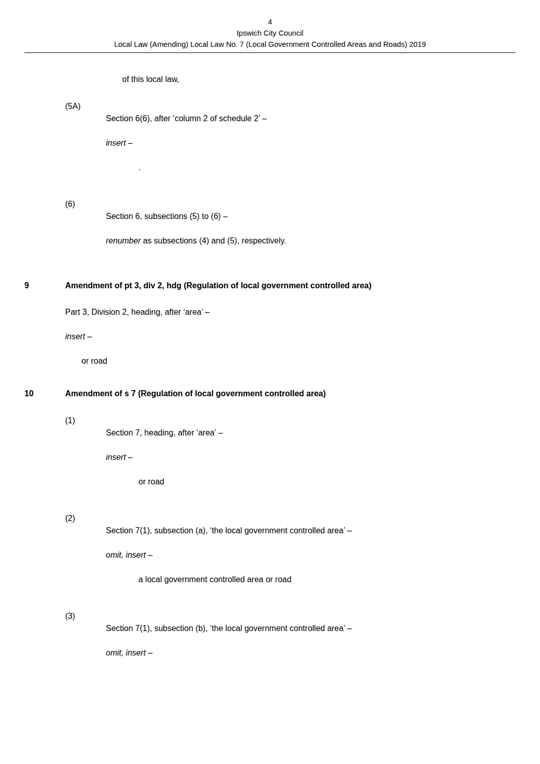4
Ipswich City Council
Local Law (Amending) Local Law No. 7 (Local Government Controlled Areas and Roads) 2019
of this local law,
(5A)
Section 6(6), after ‘column 2 of schedule 2’ –
insert –
.
(6)
Section 6, subsections (5) to (6) –
renumber as subsections (4) and (5), respectively.
9 Amendment of pt 3, div 2, hdg (Regulation of local government controlled area)
Part 3, Division 2, heading, after ‘area’ –
insert –
or road
10 Amendment of s 7 (Regulation of local government controlled area)
(1)
Section 7, heading, after ‘area’ –
insert –
or road
(2)
Section 7(1), subsection (a), ‘the local government controlled area’ –
omit, insert –
a local government controlled area or road
(3)
Section 7(1), subsection (b), ‘the local government controlled area’ –
omit, insert –